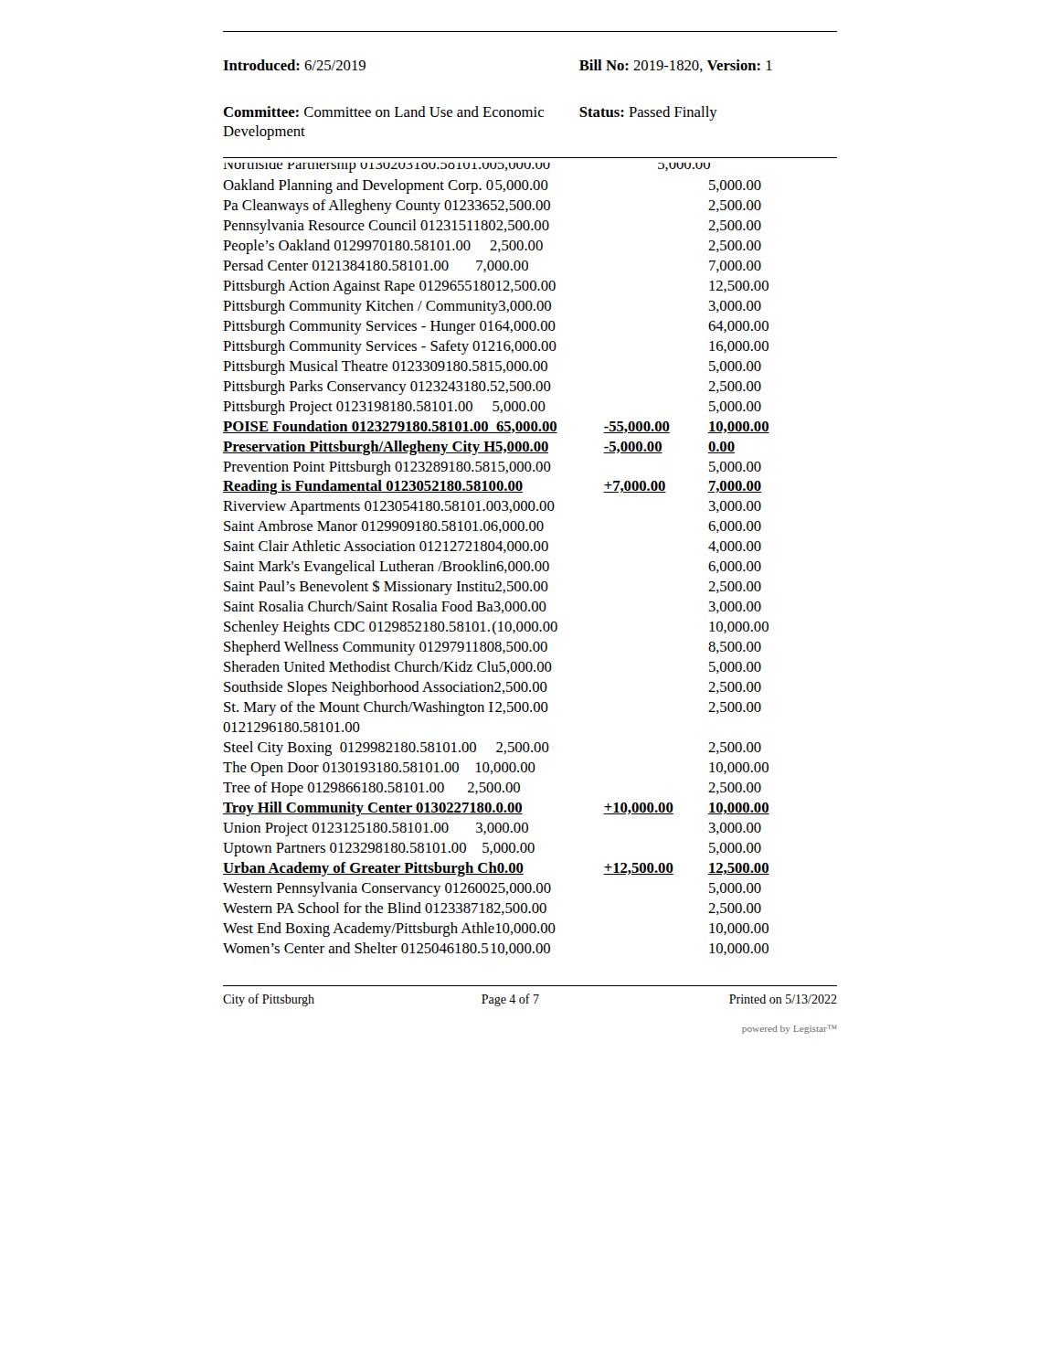| Introduced: 6/25/2019 | Bill No: 2019-1820, Version: 1 |
| Committee: Committee on Land Use and Economic Development | Status: Passed Finally |
Northside Partnership 0130203180.58101.005,000.00
5,000.00
| Oakland Planning and Development Corp. 0 5,000.00 | | 5,000.00 |
| Pa Cleanways of Allegheny County 01233652,500.00 | | 2,500.00 |
| Pennsylvania Resource Council 01231511802,500.00 | | 2,500.00 |
| People’s Oakland 0129970180.58101.00 2,500.00 | | 2,500.00 |
| Persad Center 0121384180.58101.00 7,000.00 | | 7,000.00 |
| Pittsburgh Action Against Rape 012965518012,500.00 | | 12,500.00 |
| Pittsburgh Community Kitchen / Community3,000.00 | | 3,000.00 |
| Pittsburgh Community Services - Hunger 0164,000.00 | | 64,000.00 |
| Pittsburgh Community Services - Safety 01216,000.00 | | 16,000.00 |
| Pittsburgh Musical Theatre 0123309180.5815,000.00 | | 5,000.00 |
| Pittsburgh Parks Conservancy 0123243180.52,500.00 | | 2,500.00 |
| Pittsburgh Project 0123198180.58101.00 5,000.00 | | 5,000.00 |
| POISE Foundation 0123279180.58101.00 65,000.00 | -55,000.00 | 10,000.00 |
| Preservation Pittsburgh/Allegheny City H5,000.00 | -5,000.00 | 0.00 |
| Prevention Point Pittsburgh 0123289180.5815,000.00 | | 5,000.00 |
| Reading is Fundamental 0123052180.58100.00 | +7,000.00 | 7,000.00 |
| Riverview Apartments 0123054180.58101.003,000.00 | | 3,000.00 |
| Saint Ambrose Manor 0129909180.58101.06,000.00 | | 6,000.00 |
| Saint Clair Athletic Association 01212721804,000.00 | | 4,000.00 |
| Saint Mark's Evangelical Lutheran /Brooklin6,000.00 | | 6,000.00 |
| Saint Paul’s Benevolent $ Missionary Institu2,500.00 | | 2,500.00 |
| Saint Rosalia Church/Saint Rosalia Food Ba3,000.00 | | 3,000.00 |
| Schenley Heights CDC 0129852180.58101. (10,000.00 | | 10,000.00 |
| Shepherd Wellness Community 01297911808,500.00 | | 8,500.00 |
| Sheraden United Methodist Church/Kidz Clu5,000.00 | | 5,000.00 |
| Southside Slopes Neighborhood Association2,500.00 | | 2,500.00 |
| St. Mary of the Mount Church/Washington I 2,500.00 | | 2,500.00 |
| 0121296180.58101.00 | | |
| Steel City Boxing 0129982180.58101.00 2,500.00 | | 2,500.00 |
| The Open Door 0130193180.58101.00 10,000.00 | | 10,000.00 |
| Tree of Hope 0129866180.58101.00 2,500.00 | | 2,500.00 |
| Troy Hill Community Center 0130227180.0.00 | +10,000.00 | 10,000.00 |
| Union Project 0123125180.58101.00 3,000.00 | | 3,000.00 |
| Uptown Partners 0123298180.58101.00 5,000.00 | | 5,000.00 |
| Urban Academy of Greater Pittsburgh Ch0.00 | +12,500.00 | 12,500.00 |
| Western Pennsylvania Conservancy 01260025,000.00 | | 5,000.00 |
| Western PA School for the Blind 0123387182,500.00 | | 2,500.00 |
| West End Boxing Academy/Pittsburgh Athle10,000.00 | | 10,000.00 |
| Women’s Center and Shelter 0125046180.5 10,000.00 | | 10,000.00 |
| City of Pittsburgh | Page 4 of 7 | Printed on 5/13/2022 |
powered by Legistar™